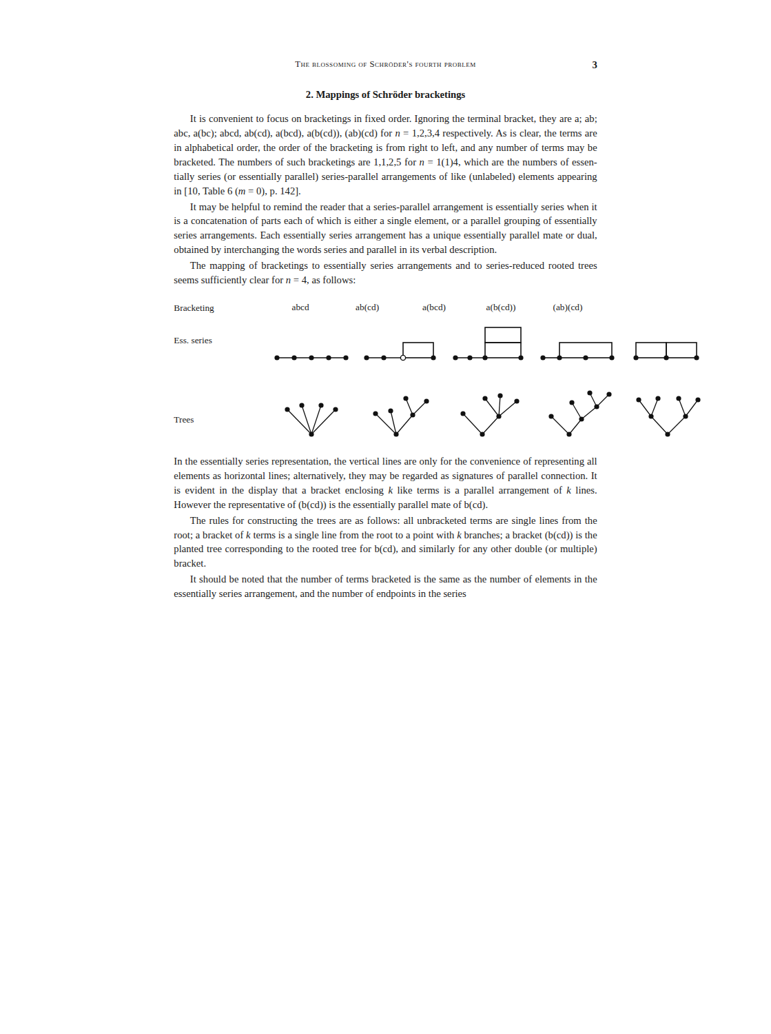The blossoming of Schröder's fourth problem 3
2. Mappings of Schröder bracketings
It is convenient to focus on bracketings in fixed order. Ignoring the terminal bracket, they are a; ab; abc, a(bc); abcd, ab(cd), a(bcd), a(b(cd)), (ab)(cd) for n = 1,2,3,4 respectively. As is clear, the terms are in alphabetical order, the order of the bracketing is from right to left, and any number of terms may be bracketed. The numbers of such bracketings are 1,1,2,5 for n = 1(1)4, which are the numbers of essentially series (or essentially parallel) series-parallel arrangements of like (unlabeled) elements appearing in [10, Table 6 (m = 0), p. 142].
It may be helpful to remind the reader that a series-parallel arrangement is essentially series when it is a concatenation of parts each of which is either a single element, or a parallel grouping of essentially series arrangements. Each essentially series arrangement has a unique essentially parallel mate or dual, obtained by interchanging the words series and parallel in its verbal description.
The mapping of bracketings to essentially series arrangements and to series-reduced rooted trees seems sufficiently clear for n = 4, as follows:
Bracketing
abcd
ab(cd)
a(bcd)
a(b(cd))
(ab)(cd)
Ess. series
Trees
In the essentially series representation, the vertical lines are only for the convenience of representing all elements as horizontal lines; alternatively, they may be regarded as signatures of parallel connection. It is evident in the display that a bracket enclosing k like terms is a parallel arrangement of k lines. However the representative of (b(cd)) is the essentially parallel mate of b(cd).
The rules for constructing the trees are as follows: all unbracketed terms are single lines from the root; a bracket of k terms is a single line from the root to a point with k branches; a bracket (b(cd)) is the planted tree corresponding to the rooted tree for b(cd), and similarly for any other double (or multiple) bracket.
It should be noted that the number of terms bracketed is the same as the number of elements in the essentially series arrangement, and the number of endpoints in the series